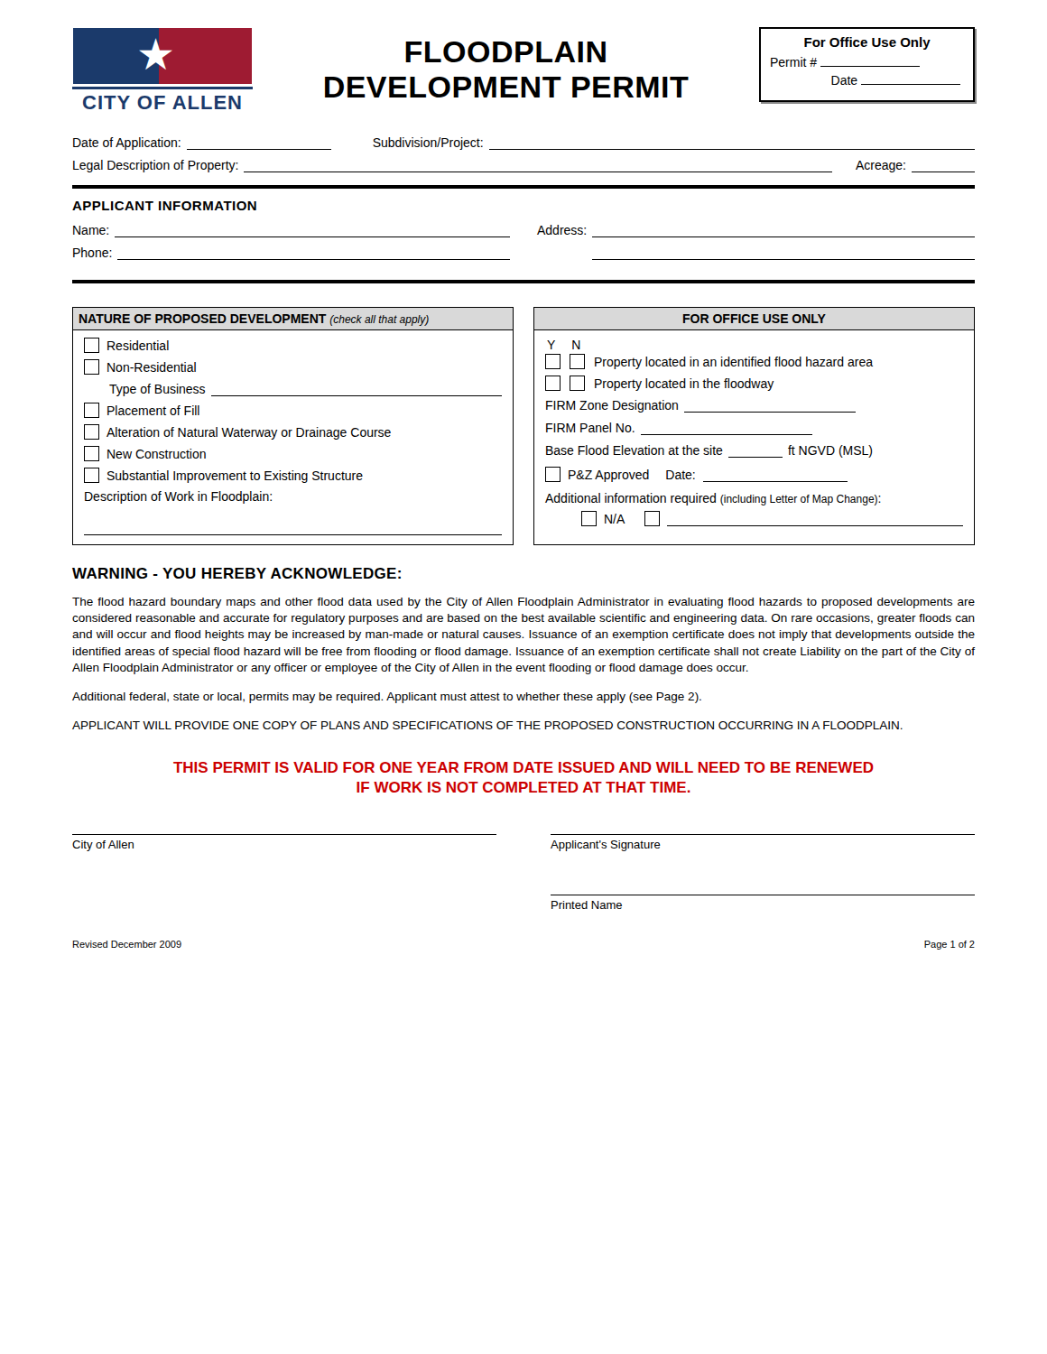★
CITY OF ALLEN
FLOODPLAIN
DEVELOPMENT PERMIT
For Office Use Only
Permit #
Date
Date of Application: Subdivision/Project:
Legal Description of Property: Acreage:
APPLICANT INFORMATION
Name:
Phone:
Address:
Address:
NATURE OF PROPOSED DEVELOPMENT (check all that apply)
Residential
Non-Residential
Type of Business
Placement of Fill
Alteration of Natural Waterway or Drainage Course
New Construction
Substantial Improvement to Existing Structure
Description of Work in Floodplain:
FOR OFFICE USE ONLY
YN
Property located in an identified flood hazard area
Property located in the floodway
FIRM Zone Designation
FIRM Panel No.
Base Flood Elevation at the site ft NGVD (MSL)
P&Z Approved Date:
Additional information required (including Letter of Map Change):
N/A
WARNING - YOU HEREBY ACKNOWLEDGE:
The flood hazard boundary maps and other flood data used by the City of Allen Floodplain Administrator in evaluating flood hazards to proposed developments are considered reasonable and accurate for regulatory purposes and are based on the best available scientific and engineering data. On rare occasions, greater floods can and will occur and flood heights may be increased by man-made or natural causes. Issuance of an exemption certificate does not imply that developments outside the identified areas of special flood hazard will be free from flooding or flood damage. Issuance of an exemption certificate shall not create Liability on the part of the City of Allen Floodplain Administrator or any officer or employee of the City of Allen in the event flooding or flood damage does occur.
Additional federal, state or local, permits may be required. Applicant must attest to whether these apply (see Page 2).
Applicant will provide one copy of plans and specifications of the proposed construction occurring in a floodplain.
THIS PERMIT IS VALID FOR ONE YEAR FROM DATE ISSUED AND WILL NEED TO BE RENEWED
IF WORK IS NOT COMPLETED AT THAT TIME.
City of Allen
Applicant's Signature
Printed Name
Revised December 2009 Page 1 of 2